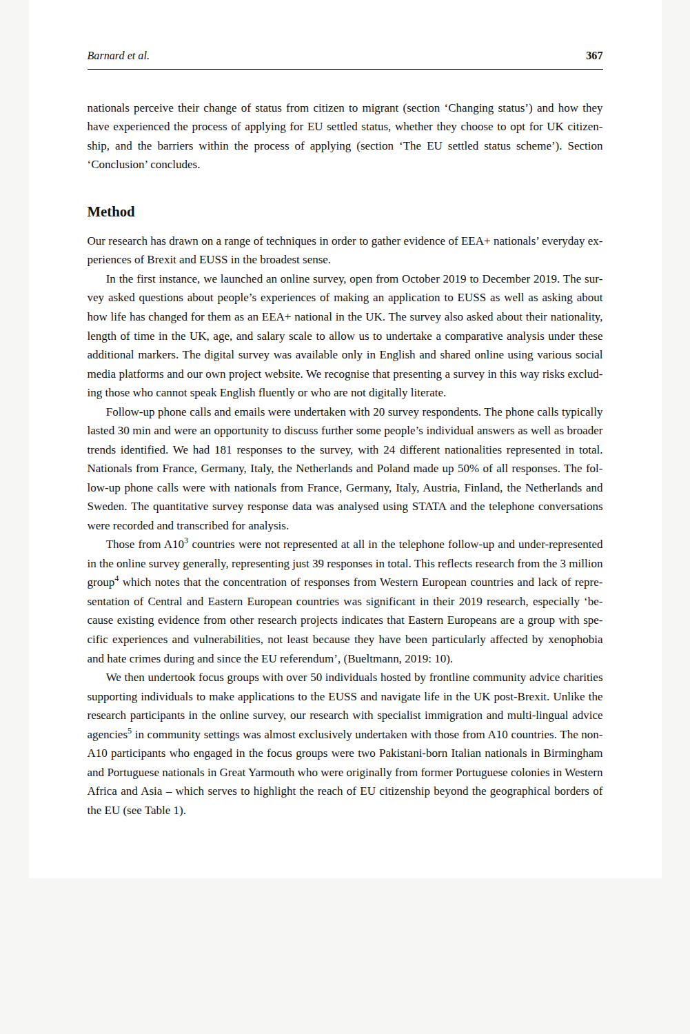Barnard et al. 367
nationals perceive their change of status from citizen to migrant (section ‘Changing status’) and how they have experienced the process of applying for EU settled status, whether they choose to opt for UK citizenship, and the barriers within the process of applying (section ‘The EU settled status scheme’). Section ‘Conclusion’ concludes.
Method
Our research has drawn on a range of techniques in order to gather evidence of EEA+ nationals’ everyday experiences of Brexit and EUSS in the broadest sense.
In the first instance, we launched an online survey, open from October 2019 to December 2019. The survey asked questions about people’s experiences of making an application to EUSS as well as asking about how life has changed for them as an EEA+ national in the UK. The survey also asked about their nationality, length of time in the UK, age, and salary scale to allow us to undertake a comparative analysis under these additional markers. The digital survey was available only in English and shared online using various social media platforms and our own project website. We recognise that presenting a survey in this way risks excluding those who cannot speak English fluently or who are not digitally literate.
Follow-up phone calls and emails were undertaken with 20 survey respondents. The phone calls typically lasted 30 min and were an opportunity to discuss further some people’s individual answers as well as broader trends identified. We had 181 responses to the survey, with 24 different nationalities represented in total. Nationals from France, Germany, Italy, the Netherlands and Poland made up 50% of all responses. The follow-up phone calls were with nationals from France, Germany, Italy, Austria, Finland, the Netherlands and Sweden. The quantitative survey response data was analysed using STATA and the telephone conversations were recorded and transcribed for analysis.
Those from A103 countries were not represented at all in the telephone follow-up and under-represented in the online survey generally, representing just 39 responses in total. This reflects research from the 3 million group4 which notes that the concentration of responses from Western European countries and lack of representation of Central and Eastern European countries was significant in their 2019 research, especially ‘because existing evidence from other research projects indicates that Eastern Europeans are a group with specific experiences and vulnerabilities, not least because they have been particularly affected by xenophobia and hate crimes during and since the EU referendum’, (Bueltmann, 2019: 10).
We then undertook focus groups with over 50 individuals hosted by frontline community advice charities supporting individuals to make applications to the EUSS and navigate life in the UK post-Brexit. Unlike the research participants in the online survey, our research with specialist immigration and multi-lingual advice agencies5 in community settings was almost exclusively undertaken with those from A10 countries. The non-A10 participants who engaged in the focus groups were two Pakistani-born Italian nationals in Birmingham and Portuguese nationals in Great Yarmouth who were originally from former Portuguese colonies in Western Africa and Asia – which serves to highlight the reach of EU citizenship beyond the geographical borders of the EU (see Table 1).